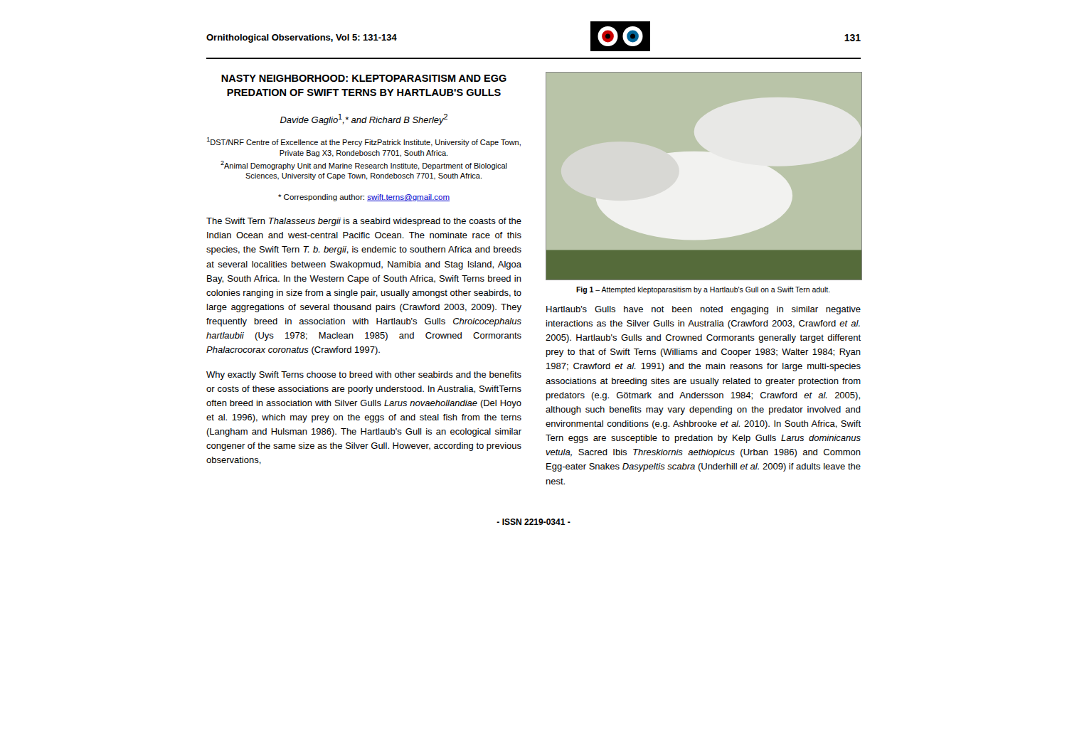Ornithological Observations, Vol 5: 131-134
131
Nasty neighborhood: kleptoparasitism and egg predation of Swift Terns by Hartlaub's Gulls
Davide Gaglio1,* and Richard B Sherley2
1DST/NRF Centre of Excellence at the Percy FitzPatrick Institute, University of Cape Town, Private Bag X3, Rondebosch 7701, South Africa.
2Animal Demography Unit and Marine Research Institute, Department of Biological Sciences, University of Cape Town, Rondebosch 7701, South Africa.
* Corresponding author: swift.terns@gmail.com
The Swift Tern Thalasseus bergii is a seabird widespread to the coasts of the Indian Ocean and west-central Pacific Ocean. The nominate race of this species, the Swift Tern T. b. bergii, is endemic to southern Africa and breeds at several localities between Swakopmud, Namibia and Stag Island, Algoa Bay, South Africa. In the Western Cape of South Africa, Swift Terns breed in colonies ranging in size from a single pair, usually amongst other seabirds, to large aggregations of several thousand pairs (Crawford 2003, 2009). They frequently breed in association with Hartlaub's Gulls Chroicocephalus hartlaubii (Uys 1978; Maclean 1985) and Crowned Cormorants Phalacrocorax coronatus (Crawford 1997).
Why exactly Swift Terns choose to breed with other seabirds and the benefits or costs of these associations are poorly understood. In Australia, SwiftTerns often breed in association with Silver Gulls Larus novaehollandiae (Del Hoyo et al. 1996), which may prey on the eggs of and steal fish from the terns (Langham and Hulsman 1986). The Hartlaub's Gull is an ecological similar congener of the same size as the Silver Gull. However, according to previous observations,
Fig 1 – Attempted kleptoparasitism by a Hartlaub's Gull on a Swift Tern adult.
Hartlaub's Gulls have not been noted engaging in similar negative interactions as the Silver Gulls in Australia (Crawford 2003, Crawford et al. 2005). Hartlaub's Gulls and Crowned Cormorants generally target different prey to that of Swift Terns (Williams and Cooper 1983; Walter 1984; Ryan 1987; Crawford et al. 1991) and the main reasons for large multi-species associations at breeding sites are usually related to greater protection from predators (e.g. Götmark and Andersson 1984; Crawford et al. 2005), although such benefits may vary depending on the predator involved and environmental conditions (e.g. Ashbrooke et al. 2010). In South Africa, Swift Tern eggs are susceptible to predation by Kelp Gulls Larus dominicanus vetula, Sacred Ibis Threskiornis aethiopicus (Urban 1986) and Common Egg-eater Snakes Dasypeltis scabra (Underhill et al. 2009) if adults leave the nest.
- ISSN 2219-0341 -